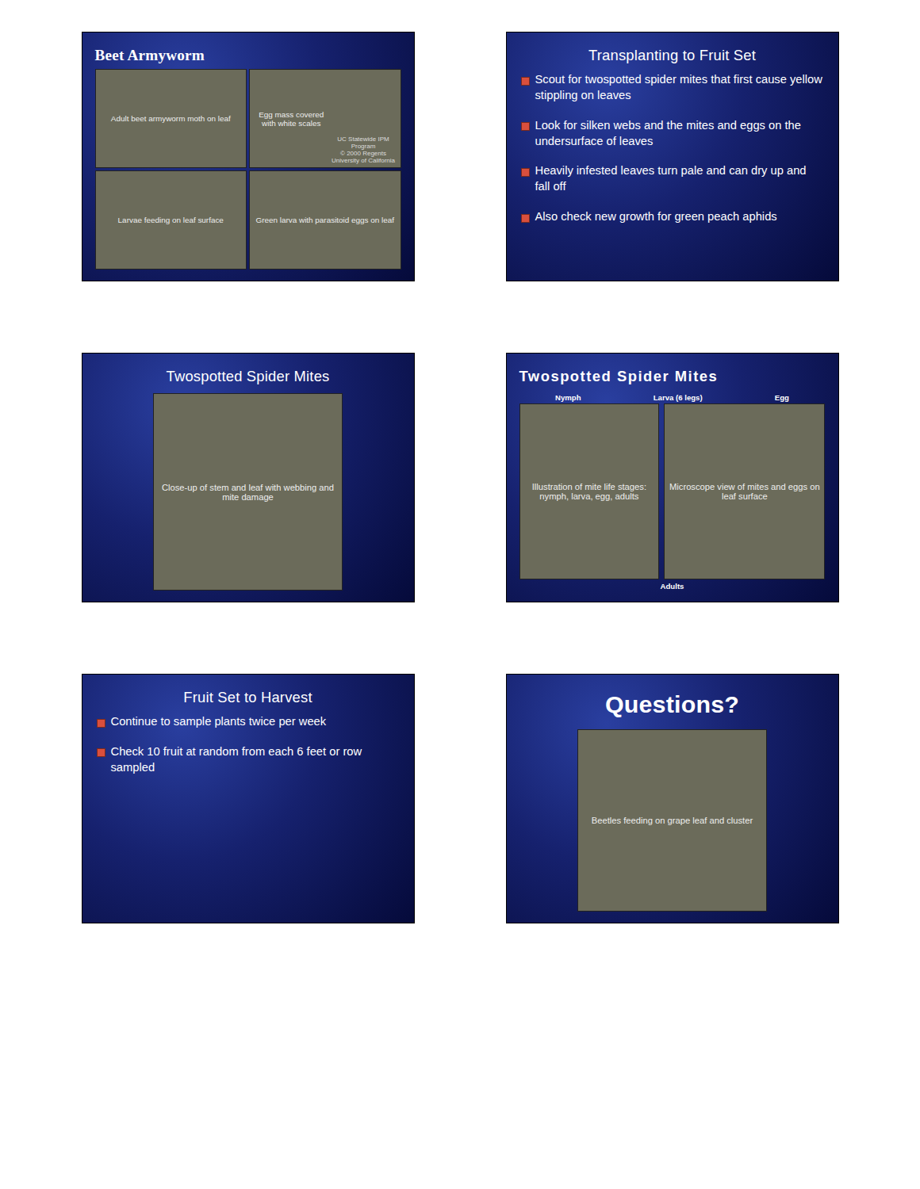Beet Armyworm
Adult beet armyworm moth on leaf
Egg mass covered with white scales
UC Statewide IPM Program
© 2000 Regents University of California
Larvae feeding on leaf surface
Green larva with parasitoid eggs on leaf
Transplanting to Fruit Set
Scout for twospotted spider mites that first cause yellow stippling on leaves
Look for silken webs and the mites and eggs on the undersurface of leaves
Heavily infested leaves turn pale and can dry up and fall off
Also check new growth for green peach aphids
Twospotted Spider Mites
Close-up of stem and leaf with webbing and mite damage
Twospotted Spider Mites
Nymph Larva (6 legs) Egg
Illustration of mite life stages: nymph, larva, egg, adults
Microscope view of mites and eggs on leaf surface
Adults
Fruit Set to Harvest
Continue to sample plants twice per week
Check 10 fruit at random from each 6 feet or row sampled
Questions?
Beetles feeding on grape leaf and cluster